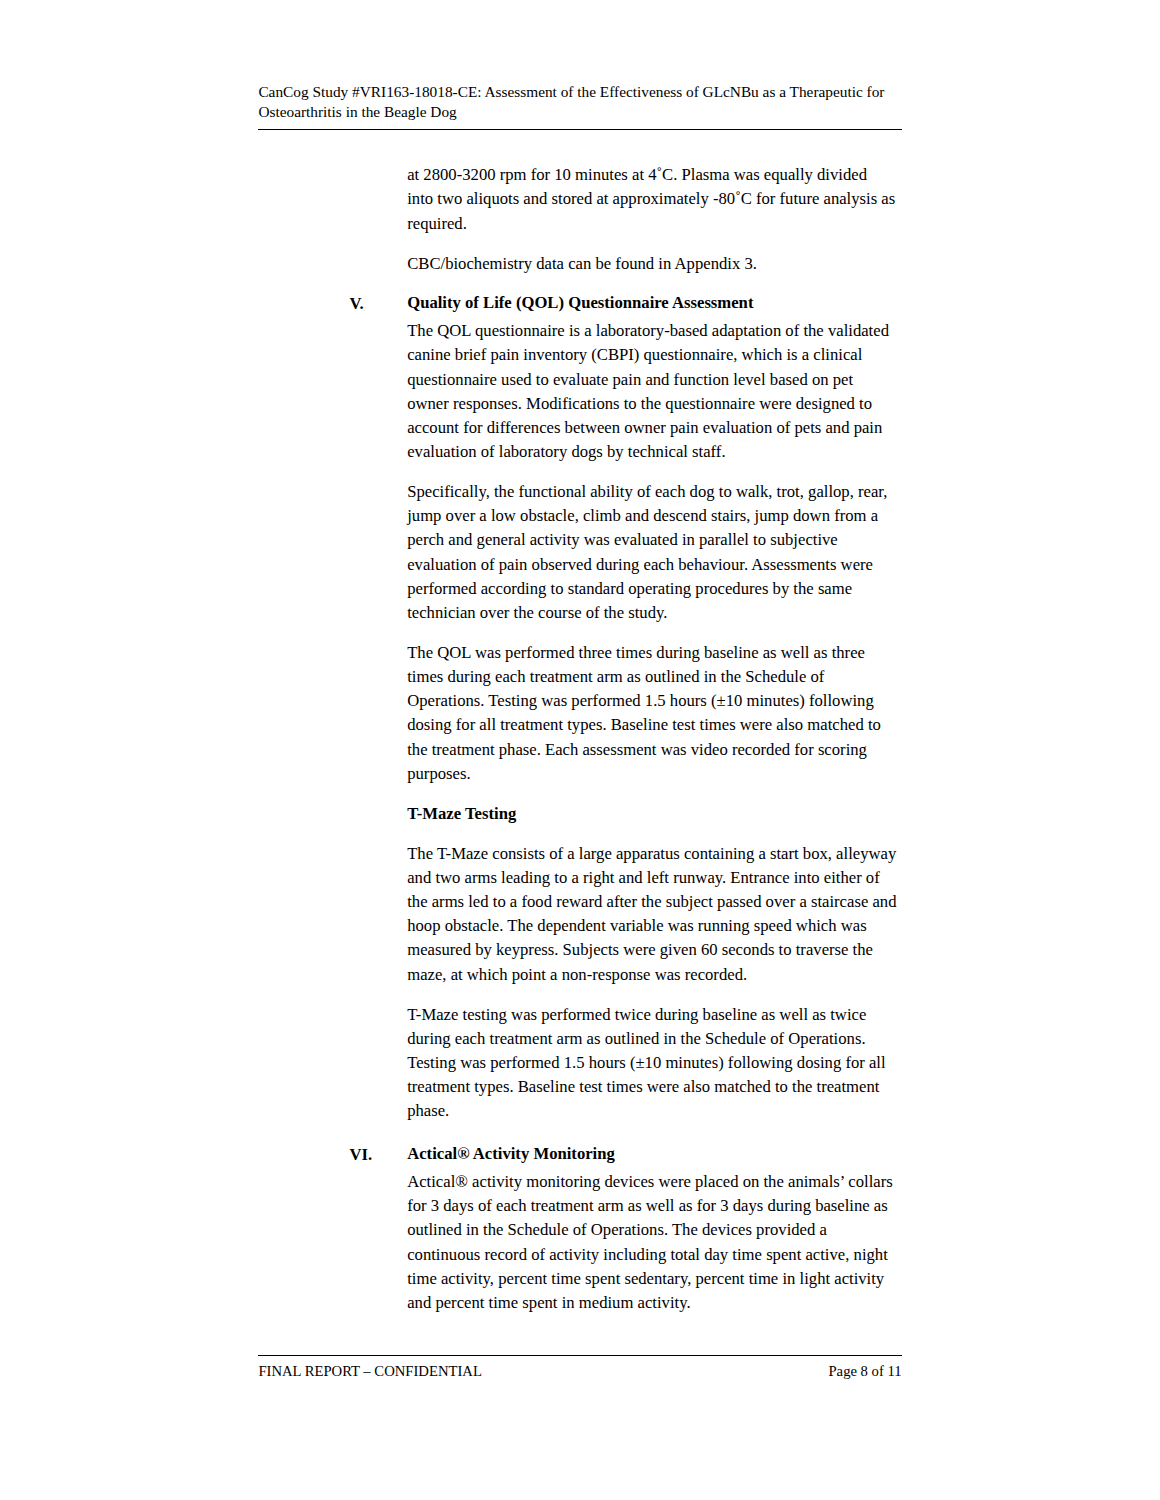CanCog Study #VRI163-18018-CE: Assessment of the Effectiveness of GLcNBu as a Therapeutic for Osteoarthritis in the Beagle Dog
at 2800-3200 rpm for 10 minutes at 4˚C. Plasma was equally divided into two aliquots and stored at approximately -80˚C for future analysis as required.
CBC/biochemistry data can be found in Appendix 3.
V.
Quality of Life (QOL) Questionnaire Assessment
The QOL questionnaire is a laboratory-based adaptation of the validated canine brief pain inventory (CBPI) questionnaire, which is a clinical questionnaire used to evaluate pain and function level based on pet owner responses. Modifications to the questionnaire were designed to account for differences between owner pain evaluation of pets and pain evaluation of laboratory dogs by technical staff.
Specifically, the functional ability of each dog to walk, trot, gallop, rear, jump over a low obstacle, climb and descend stairs, jump down from a perch and general activity was evaluated in parallel to subjective evaluation of pain observed during each behaviour. Assessments were performed according to standard operating procedures by the same technician over the course of the study.
The QOL was performed three times during baseline as well as three times during each treatment arm as outlined in the Schedule of Operations. Testing was performed 1.5 hours (±10 minutes) following dosing for all treatment types. Baseline test times were also matched to the treatment phase. Each assessment was video recorded for scoring purposes.
T-Maze Testing
The T-Maze consists of a large apparatus containing a start box, alleyway and two arms leading to a right and left runway. Entrance into either of the arms led to a food reward after the subject passed over a staircase and hoop obstacle. The dependent variable was running speed which was measured by keypress. Subjects were given 60 seconds to traverse the maze, at which point a non-response was recorded.
T-Maze testing was performed twice during baseline as well as twice during each treatment arm as outlined in the Schedule of Operations. Testing was performed 1.5 hours (±10 minutes) following dosing for all treatment types. Baseline test times were also matched to the treatment phase.
VI.
Actical® Activity Monitoring
Actical® activity monitoring devices were placed on the animals’ collars for 3 days of each treatment arm as well as for 3 days during baseline as outlined in the Schedule of Operations. The devices provided a continuous record of activity including total day time spent active, night time activity, percent time spent sedentary, percent time in light activity and percent time spent in medium activity.
FINAL REPORT – CONFIDENTIAL Page 8 of 11